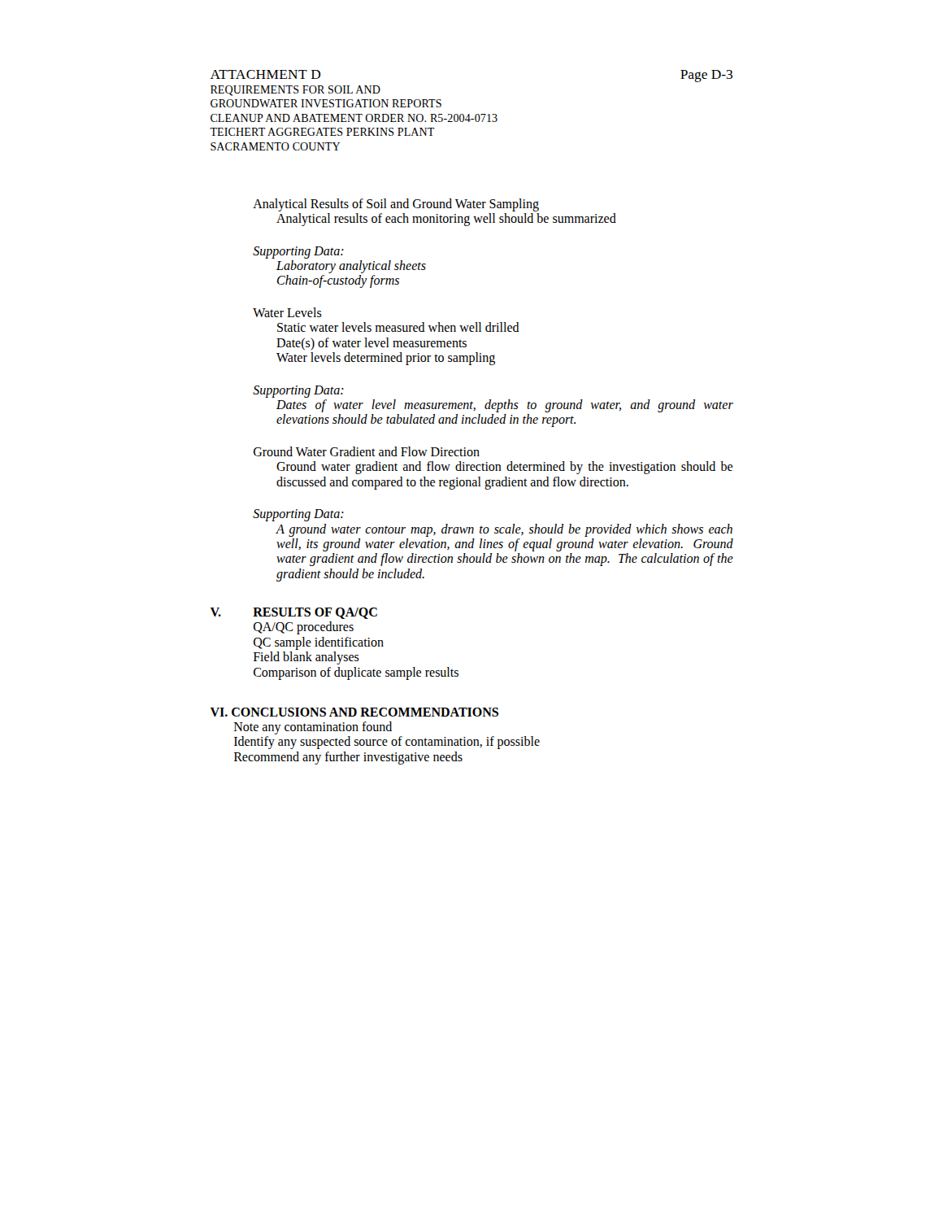ATTACHMENT D Page D-3
REQUIREMENTS FOR SOIL AND
GROUNDWATER INVESTIGATION REPORTS
CLEANUP AND ABATEMENT ORDER NO. R5-2004-0713
TEICHERT AGGREGATES PERKINS PLANT
SACRAMENTO COUNTY
Analytical Results of Soil and Ground Water Sampling
Analytical results of each monitoring well should be summarized
Supporting Data:
Laboratory analytical sheets
Chain-of-custody forms
Water Levels
Static water levels measured when well drilled
Date(s) of water level measurements
Water levels determined prior to sampling
Supporting Data:
Dates of water level measurement, depths to ground water, and ground water elevations should be tabulated and included in the report.
Ground Water Gradient and Flow Direction
Ground water gradient and flow direction determined by the investigation should be discussed and compared to the regional gradient and flow direction.
Supporting Data:
A ground water contour map, drawn to scale, should be provided which shows each well, its ground water elevation, and lines of equal ground water elevation. Ground water gradient and flow direction should be shown on the map. The calculation of the gradient should be included.
V.
RESULTS OF QA/QC
QA/QC procedures
QC sample identification
Field blank analyses
Comparison of duplicate sample results
VI. CONCLUSIONS AND RECOMMENDATIONS
Note any contamination found
Identify any suspected source of contamination, if possible
Recommend any further investigative needs